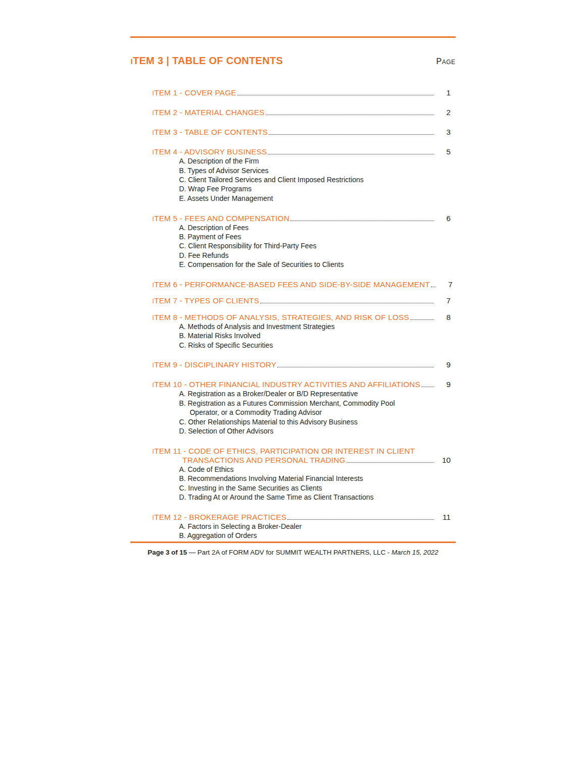ITEM 3 | TABLE OF CONTENTS
PAGE
ITEM 1 - COVER PAGE 1
ITEM 2 - MATERIAL CHANGES 2
ITEM 3 - TABLE OF CONTENTS 3
ITEM 4 - ADVISORY BUSINESS 5
A. Description of the Firm
B. Types of Advisor Services
C. Client Tailored Services and Client Imposed Restrictions
D. Wrap Fee Programs
E. Assets Under Management
ITEM 5 - FEES AND COMPENSATION 6
A. Description of Fees
B. Payment of Fees
C. Client Responsibility for Third-Party Fees
D. Fee Refunds
E. Compensation for the Sale of Securities to Clients
ITEM 6 - PERFORMANCE-BASED FEES AND SIDE-BY-SIDE MANAGEMENT 7
ITEM 7 - TYPES OF CLIENTS 7
ITEM 8 - METHODS OF ANALYSIS, STRATEGIES, AND RISK OF LOSS 8
A. Methods of Analysis and Investment Strategies
B. Material Risks Involved
C. Risks of Specific Securities
ITEM 9 - DISCIPLINARY HISTORY 9
ITEM 10 - OTHER FINANCIAL INDUSTRY ACTIVITIES AND AFFILIATIONS 9
A. Registration as a Broker/Dealer or B/D Representative
B. Registration as a Futures Commission Merchant, Commodity Pool
Operator, or a Commodity Trading Advisor
C. Other Relationships Material to this Advisory Business
D. Selection of Other Advisors
ITEM 11 - CODE OF ETHICS, PARTICIPATION OR INTEREST IN CLIENT
TRANSACTIONS AND PERSONAL TRADING 10
A. Code of Ethics
B. Recommendations Involving Material Financial Interests
C. Investing in the Same Securities as Clients
D. Trading At or Around the Same Time as Client Transactions
ITEM 12 - BROKERAGE PRACTICES 11
A. Factors in Selecting a Broker-Dealer
B. Aggregation of Orders
Page 3 of 15 — Part 2A of FORM ADV for SUMMIT WEALTH PARTNERS, LLC - March 15, 2022